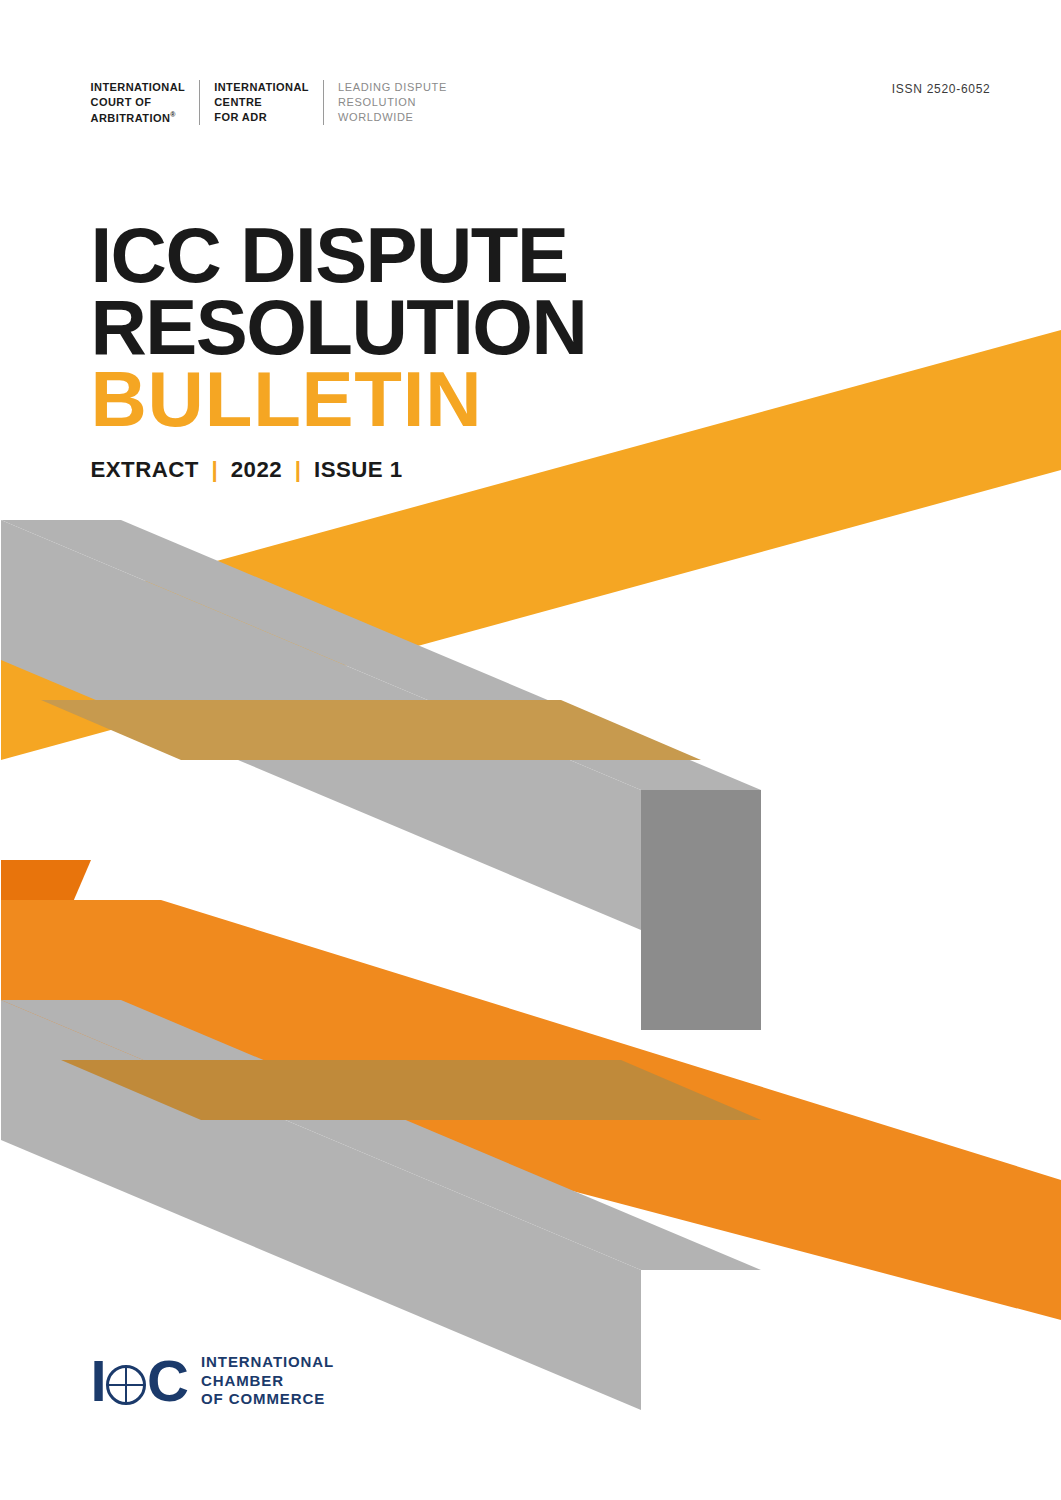International
Court of
Arbitration®
International
Centre
for ADR
Leading Dispute
Resolution
Worldwide
ISSN 2520-6052
ICC Dispute Resolution Bulletin
Extract | 2022 | Issue 1
I C
International
Chamber
of Commerce